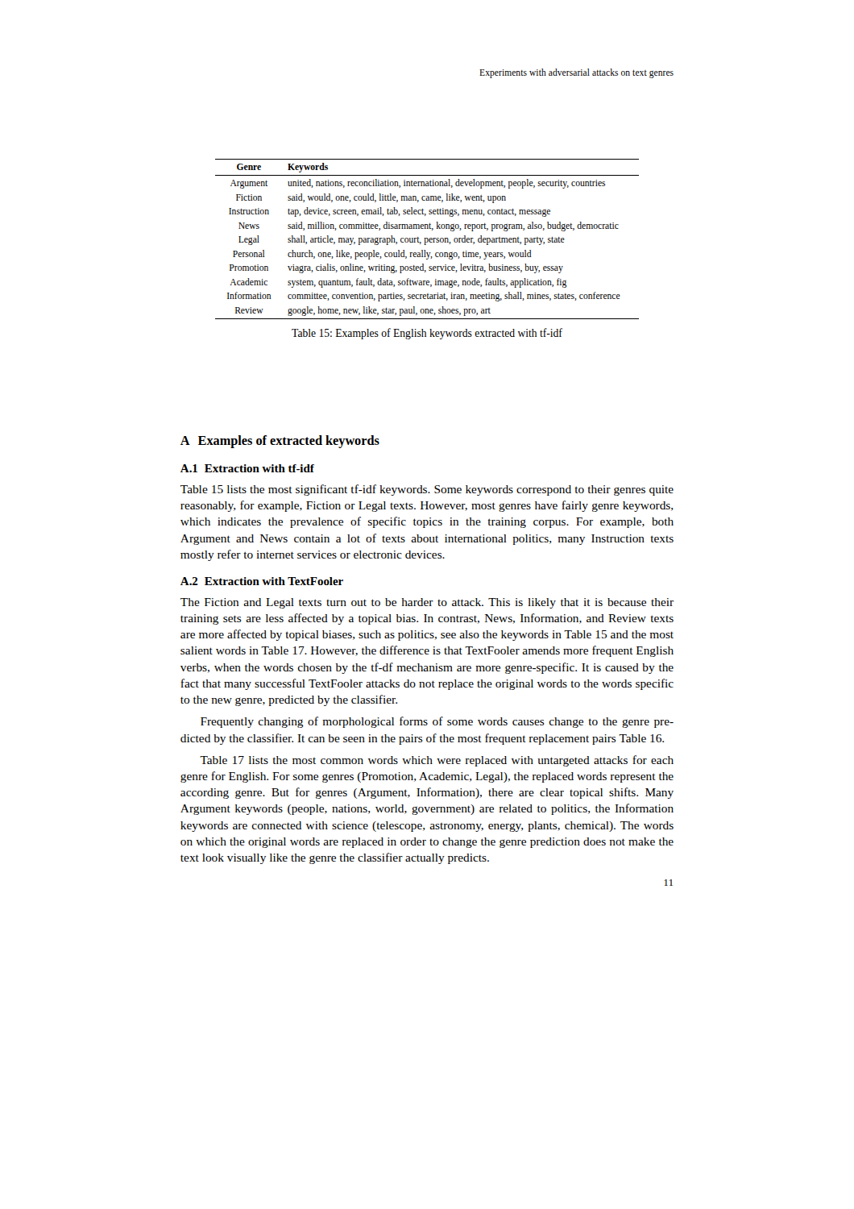Experiments with adversarial attacks on text genres
| Genre | Keywords |
| --- | --- |
| Argument | united, nations, reconciliation, international, development, people, security, countries |
| Fiction | said, would, one, could, little, man, came, like, went, upon |
| Instruction | tap, device, screen, email, tab, select, settings, menu, contact, message |
| News | said, million, committee, disarmament, kongo, report, program, also, budget, democratic |
| Legal | shall, article, may, paragraph, court, person, order, department, party, state |
| Personal | church, one, like, people, could, really, congo, time, years, would |
| Promotion | viagra, cialis, online, writing, posted, service, levitra, business, buy, essay |
| Academic | system, quantum, fault, data, software, image, node, faults, application, fig |
| Information | committee, convention, parties, secretariat, iran, meeting, shall, mines, states, conference |
| Review | google, home, new, like, star, paul, one, shoes, pro, art |
Table 15: Examples of English keywords extracted with tf-idf
AExamples of extracted keywords
A.1 Extraction with tf-idf
Table 15 lists the most significant tf-idf keywords. Some keywords correspond to their genres quite reasonably, for example, Fiction or Legal texts. However, most genres have fairly genre keywords, which indicates the prevalence of specific topics in the training corpus. For example, both Argument and News contain a lot of texts about international politics, many Instruction texts mostly refer to internet services or electronic devices.
A.2 Extraction with TextFooler
The Fiction and Legal texts turn out to be harder to attack. This is likely that it is because their training sets are less affected by a topical bias. In contrast, News, Information, and Review texts are more affected by topical biases, such as politics, see also the keywords in Table 15 and the most salient words in Table 17. However, the difference is that TextFooler amends more frequent English verbs, when the words chosen by the tf-df mechanism are more genre-specific. It is caused by the fact that many successful TextFooler attacks do not replace the original words to the words specific to the new genre, predicted by the classifier.
Frequently changing of morphological forms of some words causes change to the genre predicted by the classifier. It can be seen in the pairs of the most frequent replacement pairs Table 16.
Table 17 lists the most common words which were replaced with untargeted attacks for each genre for English. For some genres (Promotion, Academic, Legal), the replaced words represent the according genre. But for genres (Argument, Information), there are clear topical shifts. Many Argument keywords (people, nations, world, government) are related to politics, the Information keywords are connected with science (telescope, astronomy, energy, plants, chemical). The words on which the original words are replaced in order to change the genre prediction does not make the text look visually like the genre the classifier actually predicts.
11